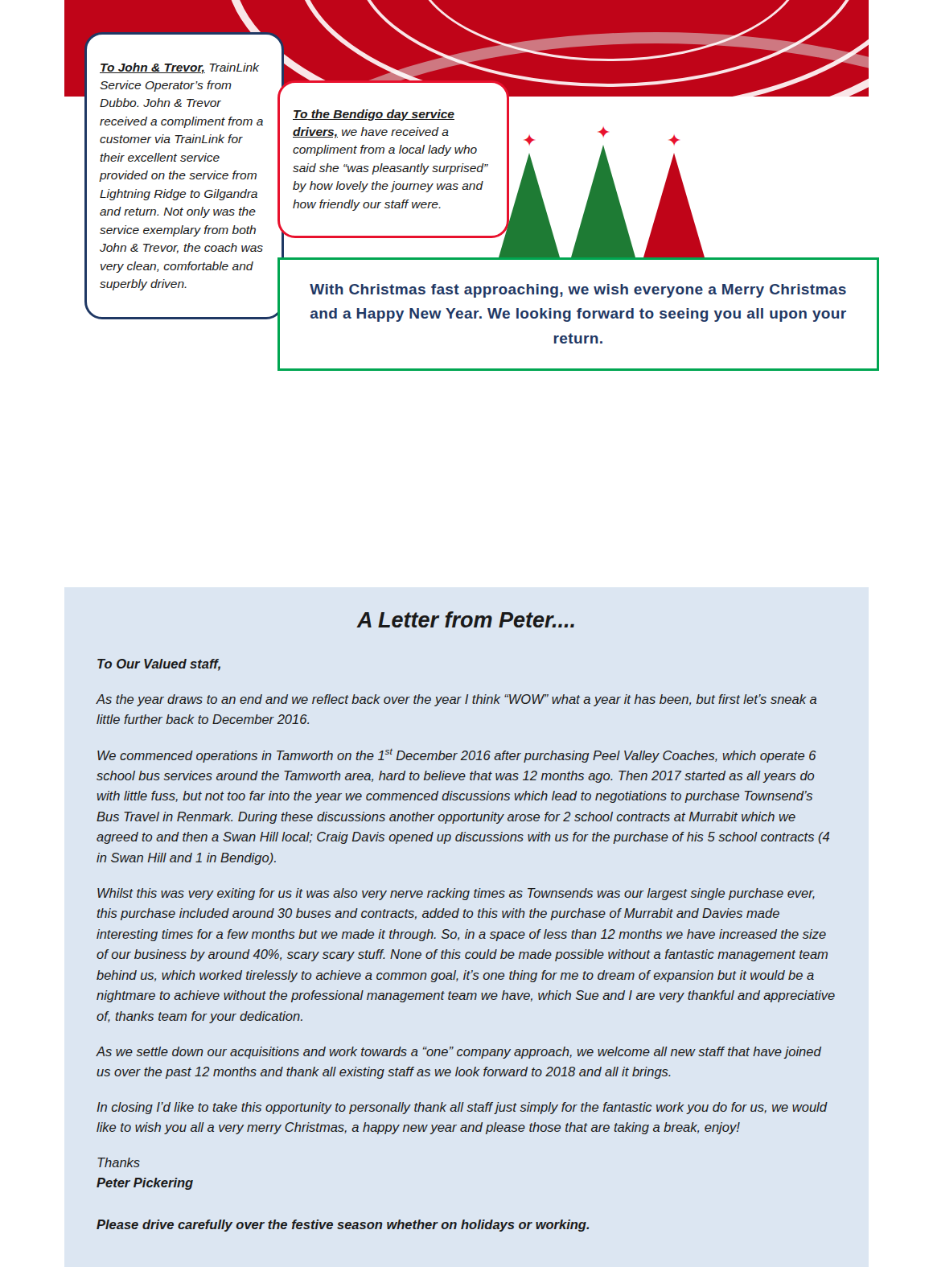To John & Trevor, TrainLink Service Operator’s from Dubbo. John & Trevor received a compliment from a customer via TrainLink for their excellent service provided on the service from Lightning Ridge to Gilgandra and return. Not only was the service exemplary from both John & Trevor, the coach was very clean, comfortable and superbly driven.
To the Bendigo day service drivers, we have received a compliment from a local lady who said she “was pleasantly surprised” by how lovely the journey was and how friendly our staff were.
✦
✦
✦
With Christmas fast approaching, we wish everyone a Merry Christmas and a Happy New Year. We looking forward to seeing you all upon your return.
A Letter from Peter....
To Our Valued staff,
As the year draws to an end and we reflect back over the year I think “WOW” what a year it has been, but first let’s sneak a little further back to December 2016.
We commenced operations in Tamworth on the 1st December 2016 after purchasing Peel Valley Coaches, which operate 6 school bus services around the Tamworth area, hard to believe that was 12 months ago. Then 2017 started as all years do with little fuss, but not too far into the year we commenced discussions which lead to negotiations to purchase Townsend’s Bus Travel in Renmark. During these discussions another opportunity arose for 2 school contracts at Murrabit which we agreed to and then a Swan Hill local; Craig Davis opened up discussions with us for the purchase of his 5 school contracts (4 in Swan Hill and 1 in Bendigo).
Whilst this was very exiting for us it was also very nerve racking times as Townsends was our largest single purchase ever, this purchase included around 30 buses and contracts, added to this with the purchase of Murrabit and Davies made interesting times for a few months but we made it through. So, in a space of less than 12 months we have increased the size of our business by around 40%, scary scary stuff. None of this could be made possible without a fantastic management team behind us, which worked tirelessly to achieve a common goal, it’s one thing for me to dream of expansion but it would be a nightmare to achieve without the professional management team we have, which Sue and I are very thankful and appreciative of, thanks team for your dedication.
As we settle down our acquisitions and work towards a “one” company approach, we welcome all new staff that have joined us over the past 12 months and thank all existing staff as we look forward to 2018 and all it brings.
In closing I’d like to take this opportunity to personally thank all staff just simply for the fantastic work you do for us, we would like to wish you all a very merry Christmas, a happy new year and please those that are taking a break, enjoy!
Thanks
Peter Pickering
Please drive carefully over the festive season whether on holidays or working.